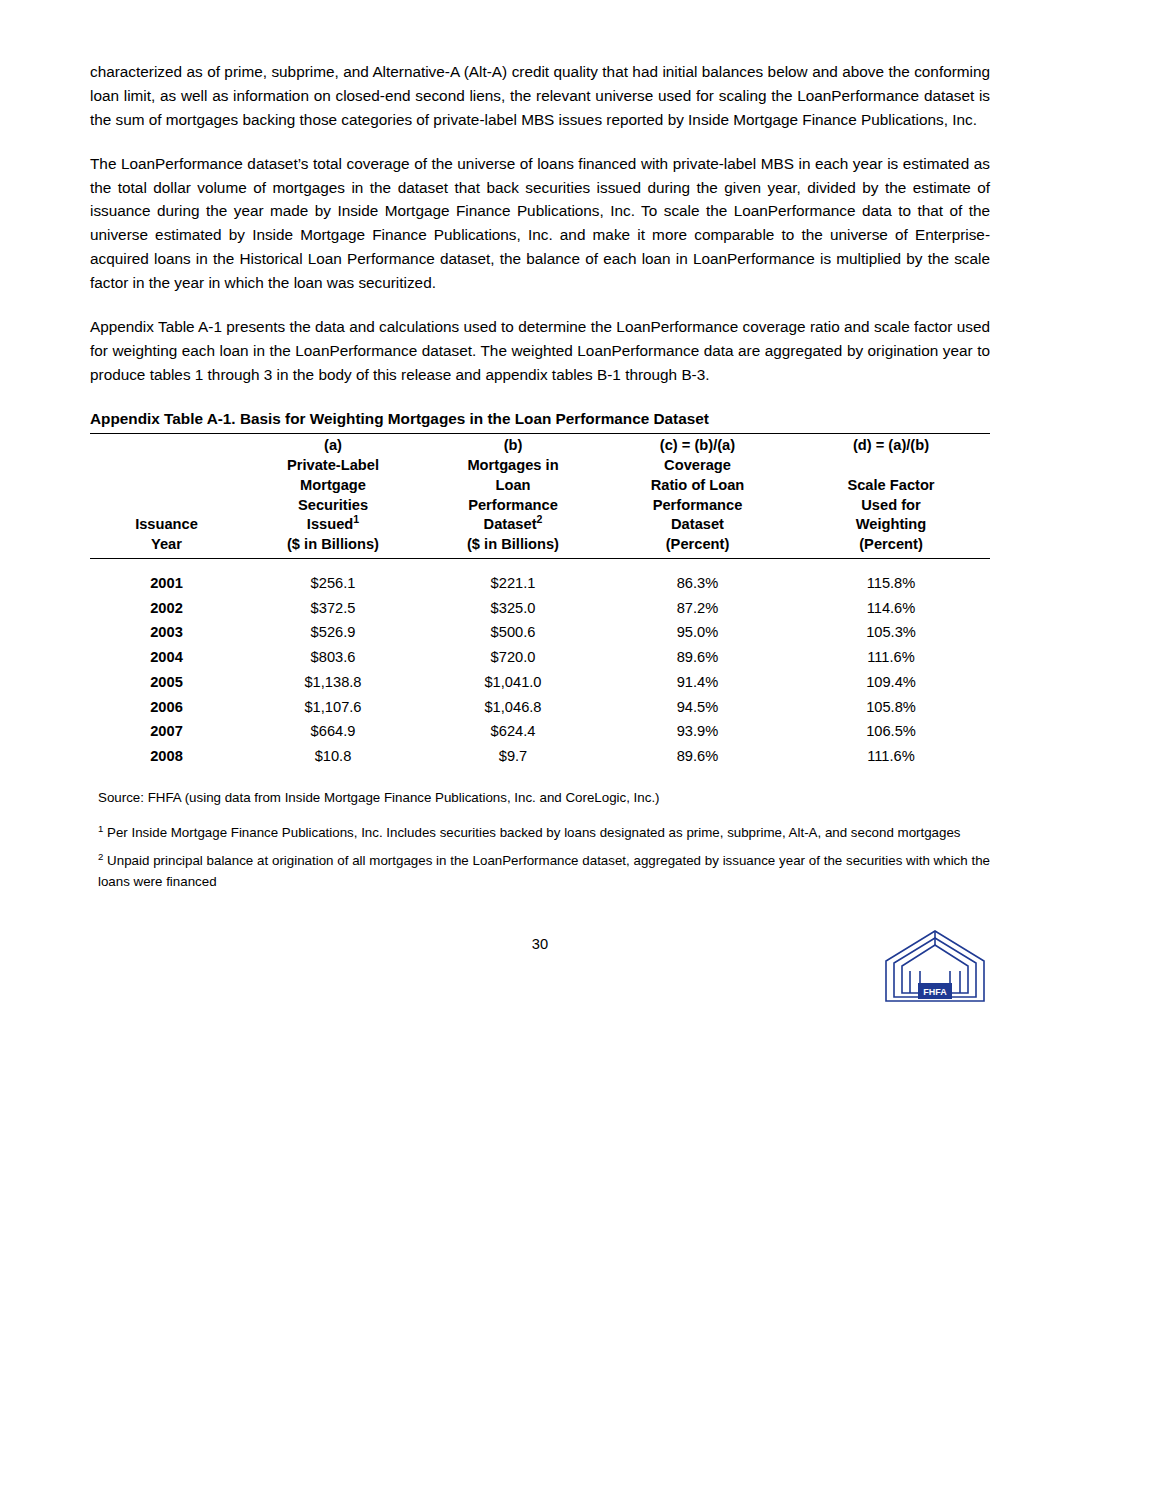characterized as of prime, subprime, and Alternative-A (Alt-A) credit quality that had initial balances below and above the conforming loan limit, as well as information on closed-end second liens, the relevant universe used for scaling the LoanPerformance dataset is the sum of mortgages backing those categories of private-label MBS issues reported by Inside Mortgage Finance Publications, Inc.
The LoanPerformance dataset’s total coverage of the universe of loans financed with private-label MBS in each year is estimated as the total dollar volume of mortgages in the dataset that back securities issued during the given year, divided by the estimate of issuance during the year made by Inside Mortgage Finance Publications, Inc. To scale the LoanPerformance data to that of the universe estimated by Inside Mortgage Finance Publications, Inc. and make it more comparable to the universe of Enterprise-acquired loans in the Historical Loan Performance dataset, the balance of each loan in LoanPerformance is multiplied by the scale factor in the year in which the loan was securitized.
Appendix Table A-1 presents the data and calculations used to determine the LoanPerformance coverage ratio and scale factor used for weighting each loan in the LoanPerformance dataset. The weighted LoanPerformance data are aggregated by origination year to produce tables 1 through 3 in the body of this release and appendix tables B-1 through B-3.
Appendix Table A-1. Basis for Weighting Mortgages in the Loan Performance Dataset
| | (a) | (b) | (c) = (b)/(a) | (d) = (a)/(b) |
| --- | --- | --- | --- | --- |
| | Private-Label | Mortgages in | Coverage | |
| | Mortgage | Loan | Ratio of Loan | Scale Factor |
| | Securities | Performance | Performance | Used for |
| Issuance | Issued 1 | Dataset 2 | Dataset | Weighting |
| Year | ($ in Billions) | ($ in Billions) | (Percent) | (Percent) |
| 2001 | $256.1 | $221.1 | 86.3% | 115.8% |
| 2002 | $372.5 | $325.0 | 87.2% | 114.6% |
| 2003 | $526.9 | $500.6 | 95.0% | 105.3% |
| 2004 | $803.6 | $720.0 | 89.6% | 111.6% |
| 2005 | $1,138.8 | $1,041.0 | 91.4% | 109.4% |
| 2006 | $1,107.6 | $1,046.8 | 94.5% | 105.8% |
| 2007 | $664.9 | $624.4 | 93.9% | 106.5% |
| 2008 | $10.8 | $9.7 | 89.6% | 111.6% |
Source: FHFA (using data from Inside Mortgage Finance Publications, Inc. and CoreLogic, Inc.)
1 Per Inside Mortgage Finance Publications, Inc. Includes securities backed by loans designated as prime, subprime, Alt-A, and second mortgages
2 Unpaid principal balance at origination of all mortgages in the LoanPerformance dataset, aggregated by issuance year of the securities with which the loans were financed
30
FHFA